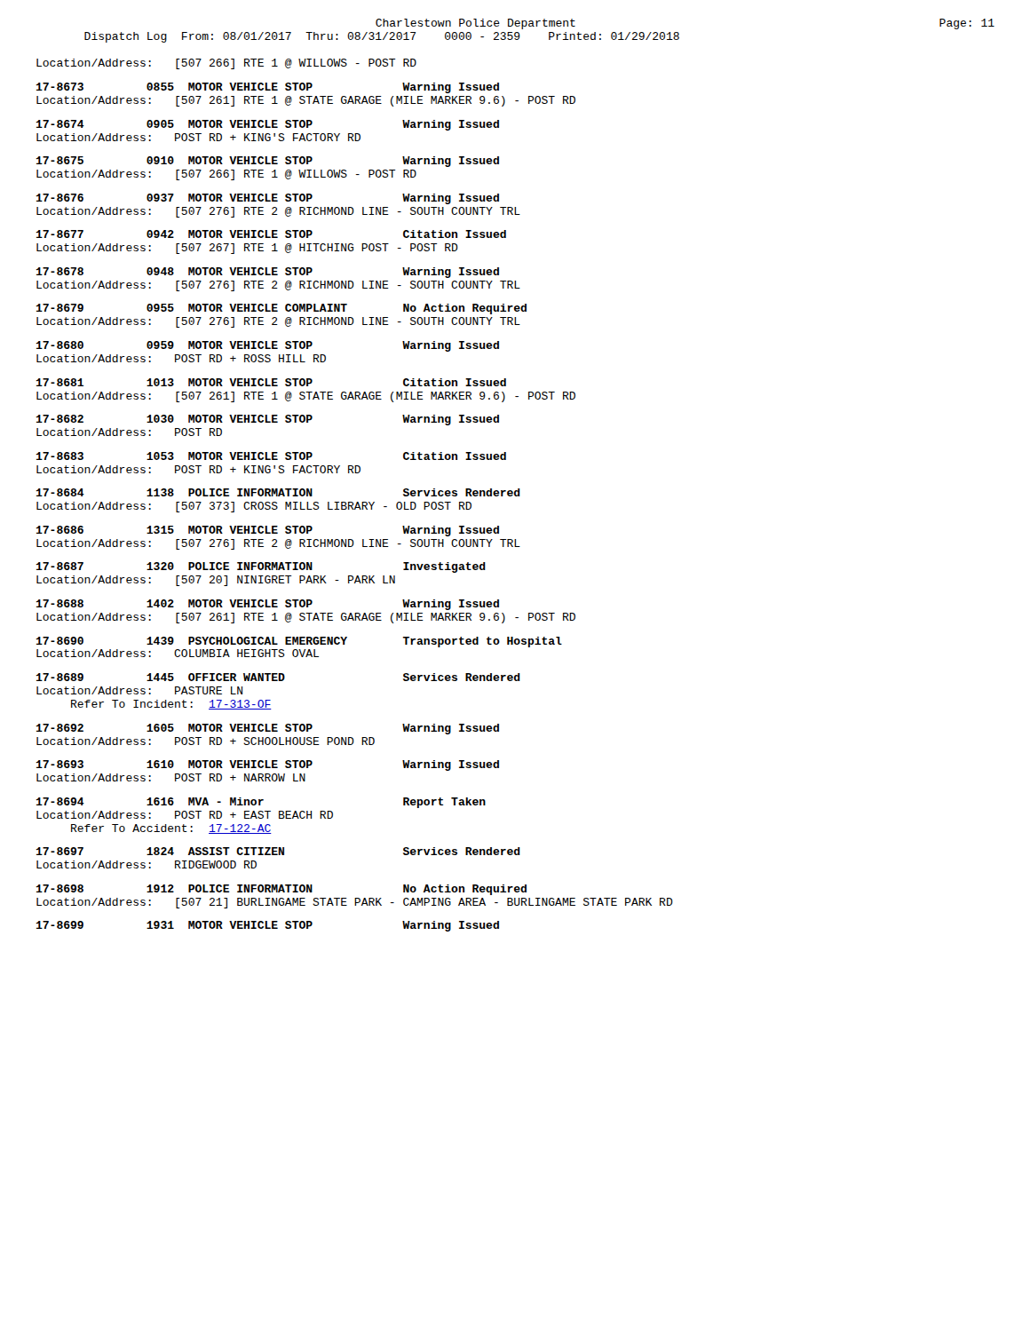Charlestown Police Department Page: 11
       Dispatch Log  From: 08/01/2017  Thru: 08/31/2017    0000 - 2359    Printed: 01/29/2018
Location/Address:   [507 266] RTE 1 @ WILLOWS - POST RD
17-8673         0855  MOTOR VEHICLE STOP             Warning Issued
Location/Address:   [507 261] RTE 1 @ STATE GARAGE (MILE MARKER 9.6) - POST RD
17-8674         0905  MOTOR VEHICLE STOP             Warning Issued
Location/Address:   POST RD + KING'S FACTORY RD
17-8675         0910  MOTOR VEHICLE STOP             Warning Issued
Location/Address:   [507 266] RTE 1 @ WILLOWS - POST RD
17-8676         0937  MOTOR VEHICLE STOP             Warning Issued
Location/Address:   [507 276] RTE 2 @ RICHMOND LINE - SOUTH COUNTY TRL
17-8677         0942  MOTOR VEHICLE STOP             Citation Issued
Location/Address:   [507 267] RTE 1 @ HITCHING POST - POST RD
17-8678         0948  MOTOR VEHICLE STOP             Warning Issued
Location/Address:   [507 276] RTE 2 @ RICHMOND LINE - SOUTH COUNTY TRL
17-8679         0955  MOTOR VEHICLE COMPLAINT        No Action Required
Location/Address:   [507 276] RTE 2 @ RICHMOND LINE - SOUTH COUNTY TRL
17-8680         0959  MOTOR VEHICLE STOP             Warning Issued
Location/Address:   POST RD + ROSS HILL RD
17-8681         1013  MOTOR VEHICLE STOP             Citation Issued
Location/Address:   [507 261] RTE 1 @ STATE GARAGE (MILE MARKER 9.6) - POST RD
17-8682         1030  MOTOR VEHICLE STOP             Warning Issued
Location/Address:   POST RD
17-8683         1053  MOTOR VEHICLE STOP             Citation Issued
Location/Address:   POST RD + KING'S FACTORY RD
17-8684         1138  POLICE INFORMATION             Services Rendered
Location/Address:   [507 373] CROSS MILLS LIBRARY - OLD POST RD
17-8686         1315  MOTOR VEHICLE STOP             Warning Issued
Location/Address:   [507 276] RTE 2 @ RICHMOND LINE - SOUTH COUNTY TRL
17-8687         1320  POLICE INFORMATION             Investigated
Location/Address:   [507 20] NINIGRET PARK - PARK LN
17-8688         1402  MOTOR VEHICLE STOP             Warning Issued
Location/Address:   [507 261] RTE 1 @ STATE GARAGE (MILE MARKER 9.6) - POST RD
17-8690         1439  PSYCHOLOGICAL EMERGENCY        Transported to Hospital
Location/Address:   COLUMBIA HEIGHTS OVAL
17-8689         1445  OFFICER WANTED                 Services Rendered
Location/Address:   PASTURE LN
     Refer To Incident:  17-313-OF
17-8692         1605  MOTOR VEHICLE STOP             Warning Issued
Location/Address:   POST RD + SCHOOLHOUSE POND RD
17-8693         1610  MOTOR VEHICLE STOP             Warning Issued
Location/Address:   POST RD + NARROW LN
17-8694         1616  MVA - Minor                    Report Taken
Location/Address:   POST RD + EAST BEACH RD
     Refer To Accident:  17-122-AC
17-8697         1824  ASSIST CITIZEN                 Services Rendered
Location/Address:   RIDGEWOOD RD
17-8698         1912  POLICE INFORMATION             No Action Required
Location/Address:   [507 21] BURLINGAME STATE PARK - CAMPING AREA - BURLINGAME STATE PARK RD
17-8699         1931  MOTOR VEHICLE STOP             Warning Issued